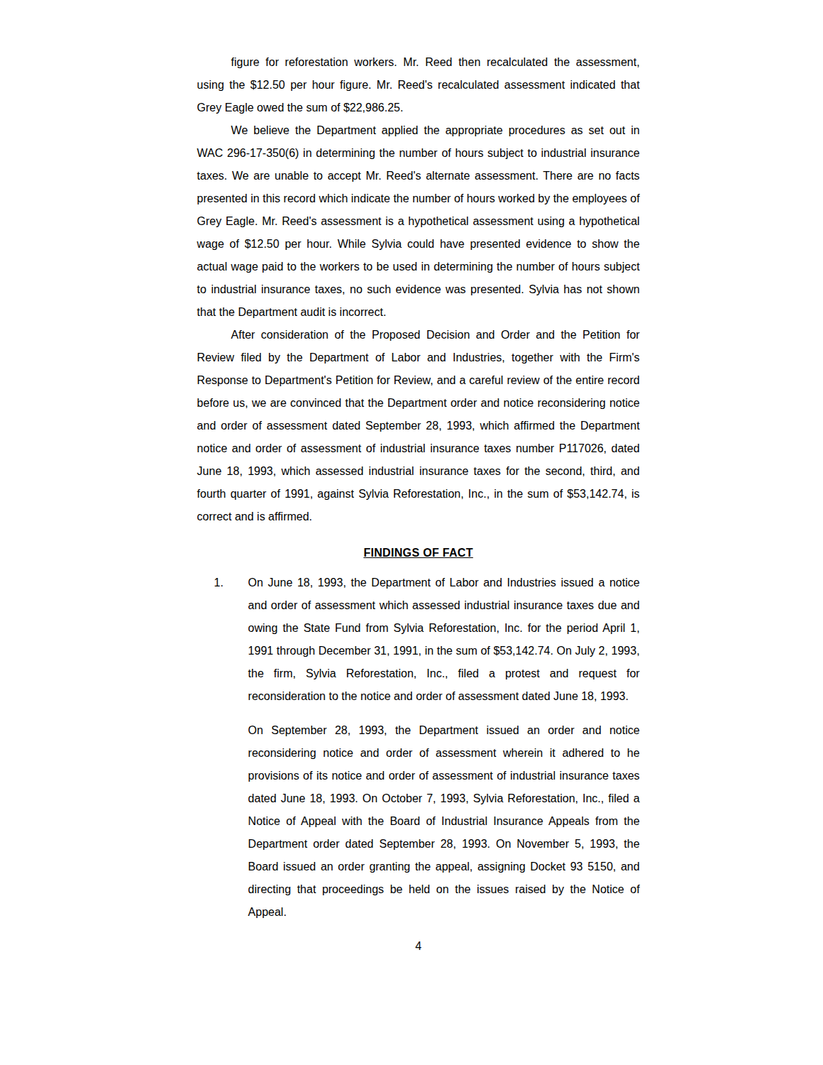figure for reforestation workers. Mr. Reed then recalculated the assessment, using the $12.50 per hour figure. Mr. Reed's recalculated assessment indicated that Grey Eagle owed the sum of $22,986.25.
We believe the Department applied the appropriate procedures as set out in WAC 296-17-350(6) in determining the number of hours subject to industrial insurance taxes. We are unable to accept Mr. Reed's alternate assessment. There are no facts presented in this record which indicate the number of hours worked by the employees of Grey Eagle. Mr. Reed's assessment is a hypothetical assessment using a hypothetical wage of $12.50 per hour. While Sylvia could have presented evidence to show the actual wage paid to the workers to be used in determining the number of hours subject to industrial insurance taxes, no such evidence was presented. Sylvia has not shown that the Department audit is incorrect.
After consideration of the Proposed Decision and Order and the Petition for Review filed by the Department of Labor and Industries, together with the Firm's Response to Department's Petition for Review, and a careful review of the entire record before us, we are convinced that the Department order and notice reconsidering notice and order of assessment dated September 28, 1993, which affirmed the Department notice and order of assessment of industrial insurance taxes number P117026, dated June 18, 1993, which assessed industrial insurance taxes for the second, third, and fourth quarter of 1991, against Sylvia Reforestation, Inc., in the sum of $53,142.74, is correct and is affirmed.
FINDINGS OF FACT
On June 18, 1993, the Department of Labor and Industries issued a notice and order of assessment which assessed industrial insurance taxes due and owing the State Fund from Sylvia Reforestation, Inc. for the period April 1, 1991 through December 31, 1991, in the sum of $53,142.74. On July 2, 1993, the firm, Sylvia Reforestation, Inc., filed a protest and request for reconsideration to the notice and order of assessment dated June 18, 1993.
On September 28, 1993, the Department issued an order and notice reconsidering notice and order of assessment wherein it adhered to he provisions of its notice and order of assessment of industrial insurance taxes dated June 18, 1993. On October 7, 1993, Sylvia Reforestation, Inc., filed a Notice of Appeal with the Board of Industrial Insurance Appeals from the Department order dated September 28, 1993. On November 5, 1993, the Board issued an order granting the appeal, assigning Docket 93 5150, and directing that proceedings be held on the issues raised by the Notice of Appeal.
4